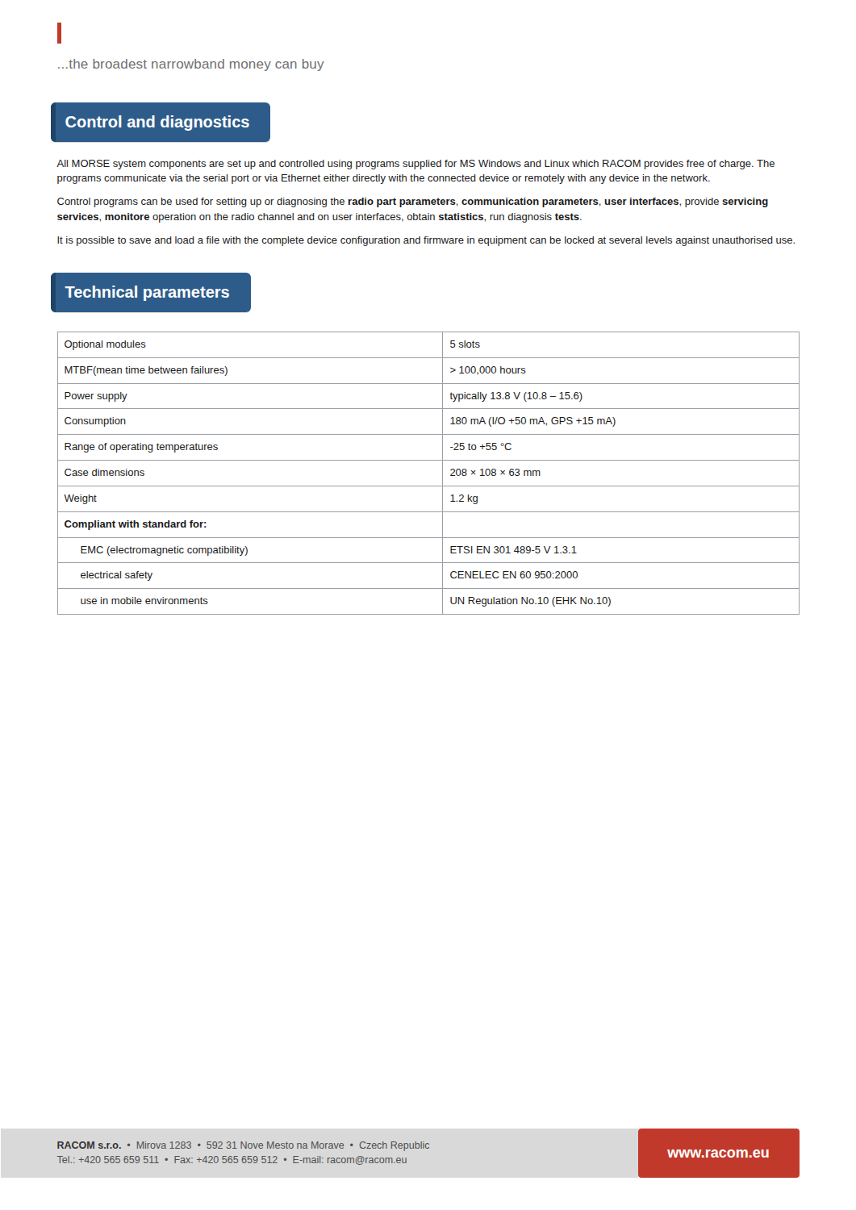...the broadest narrowband money can buy
Control and diagnostics
All MORSE system components are set up and controlled using programs supplied for MS Windows and Linux which RACOM provides free of charge. The programs communicate via the serial port or via Ethernet either directly with the connected device or remotely with any device in the network.
Control programs can be used for setting up or diagnosing the radio part parameters, communication parameters, user interfaces, provide servicing services, monitore operation on the radio channel and on user interfaces, obtain statistics, run diagnosis tests.
It is possible to save and load a file with the complete device configuration and firmware in equipment can be locked at several levels against unauthorised use.
Technical parameters
| Optional modules | 5 slots |
| MTBF(mean time between failures) | > 100,000 hours |
| Power supply | typically 13.8 V (10.8 – 15.6) |
| Consumption | 180 mA (I/O +50 mA, GPS +15 mA) |
| Range of operating temperatures | -25 to +55 °C |
| Case dimensions | 208 × 108 × 63 mm |
| Weight | 1.2 kg |
| Compliant with standard for: | |
| EMC (electromagnetic compatibility) | ETSI EN 301 489-5 V 1.3.1 |
| electrical safety | CENELEC EN 60 950:2000 |
| use in mobile environments | UN Regulation No.10 (EHK No.10) |
RACOM s.r.o. • Mirova 1283 • 592 31 Nove Mesto na Morave • Czech Republic
Tel.: +420 565 659 511 • Fax: +420 565 659 512 • E-mail: racom@racom.eu
www.racom.eu